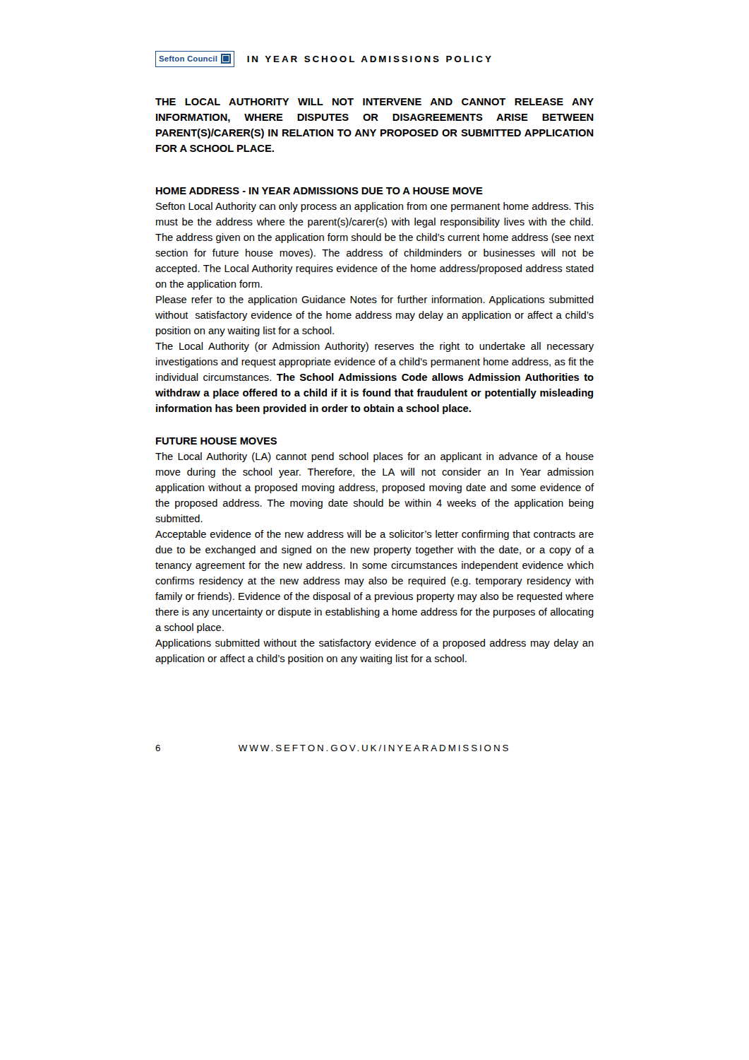Sefton Council In Year School Admissions Policy
THE LOCAL AUTHORITY WILL NOT INTERVENE AND CANNOT RELEASE ANY INFORMATION, WHERE DISPUTES OR DISAGREEMENTS ARISE BETWEEN PARENT(S)/CARER(S) IN RELATION TO ANY PROPOSED OR SUBMITTED APPLICATION FOR A SCHOOL PLACE.
Home Address - In Year Admissions Due to a House Move
Sefton Local Authority can only process an application from one permanent home address. This must be the address where the parent(s)/carer(s) with legal responsibility lives with the child. The address given on the application form should be the child’s current home address (see next section for future house moves). The address of childminders or businesses will not be accepted. The Local Authority requires evidence of the home address/proposed address stated on the application form.
Please refer to the application Guidance Notes for further information. Applications submitted without satisfactory evidence of the home address may delay an application or affect a child’s position on any waiting list for a school.
The Local Authority (or Admission Authority) reserves the right to undertake all necessary investigations and request appropriate evidence of a child’s permanent home address, as fit the individual circumstances. The School Admissions Code allows Admission Authorities to withdraw a place offered to a child if it is found that fraudulent or potentially misleading information has been provided in order to obtain a school place.
Future House Moves
The Local Authority (LA) cannot pend school places for an applicant in advance of a house move during the school year. Therefore, the LA will not consider an In Year admission application without a proposed moving address, proposed moving date and some evidence of the proposed address. The moving date should be within 4 weeks of the application being submitted.
Acceptable evidence of the new address will be a solicitor’s letter confirming that contracts are due to be exchanged and signed on the new property together with the date, or a copy of a tenancy agreement for the new address. In some circumstances independent evidence which confirms residency at the new address may also be required (e.g. temporary residency with family or friends). Evidence of the disposal of a previous property may also be requested where there is any uncertainty or dispute in establishing a home address for the purposes of allocating a school place.
Applications submitted without the satisfactory evidence of a proposed address may delay an application or affect a child’s position on any waiting list for a school.
6 www.sefton.gov.uk/inyearadmissions